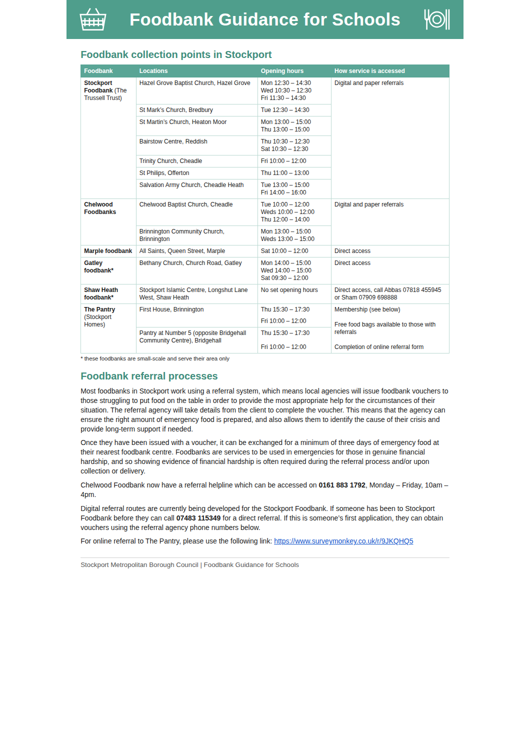Foodbank Guidance for Schools
Foodbank collection points in Stockport
| Foodbank | Locations | Opening hours | How service is accessed |
| --- | --- | --- | --- |
| Stockport Foodbank (The Trussell Trust) | Hazel Grove Baptist Church, Hazel Grove | Mon 12:30 – 14:30 Wed 10:30 – 12:30 Fri 11:30 – 14:30 | Digital and paper referrals |
| St Mark’s Church, Bredbury | Tue 12:30 – 14:30 |
| St Martin’s Church, Heaton Moor | Mon 13:00 – 15:00 Thu 13:00 – 15:00 |
| Bairstow Centre, Reddish | Thu 10:30 – 12:30 Sat 10:30 – 12:30 |
| Trinity Church, Cheadle | Fri 10:00 – 12:00 |
| St Philips, Offerton | Thu 11:00 – 13:00 |
| Salvation Army Church, Cheadle Heath | Tue 13:00 – 15:00 Fri 14:00 – 16:00 |
| Chelwood Foodbanks | Chelwood Baptist Church, Cheadle | Tue 10:00 – 12:00 Weds 10:00 – 12:00 Thu 12:00 – 14:00 | Digital and paper referrals |
| Brinnington Community Church, Brinnington | Mon 13:00 – 15:00 Weds 13:00 – 15:00 |
| Marple foodbank | All Saints, Queen Street, Marple | Sat 10:00 – 12:00 | Direct access |
| Gatley foodbank* | Bethany Church, Church Road, Gatley | Mon 14:00 – 15:00 Wed 14:00 – 15:00 Sat 09:30 – 12:00 | Direct access |
| Shaw Heath foodbank* | Stockport Islamic Centre, Longshut Lane West, Shaw Heath | No set opening hours | Direct access, call Abbas 07818 455945 or Sham 07909 698888 |
| The Pantry (Stockport Homes) | First House, Brinnington | Thu 15:30 – 17:30 | Membership (see below) Free food bags available to those with referrals Completion of online referral form |
| Fri 10:00 – 12:00 |
| Pantry at Number 5 (opposite Bridgehall Community Centre), Bridgehall | Thu 15:30 – 17:30 |
| Fri 10:00 – 12:00 |
* these foodbanks are small-scale and serve their area only
Foodbank referral processes
Most foodbanks in Stockport work using a referral system, which means local agencies will issue foodbank vouchers to those struggling to put food on the table in order to provide the most appropriate help for the circumstances of their situation. The referral agency will take details from the client to complete the voucher. This means that the agency can ensure the right amount of emergency food is prepared, and also allows them to identify the cause of their crisis and provide long-term support if needed.
Once they have been issued with a voucher, it can be exchanged for a minimum of three days of emergency food at their nearest foodbank centre. Foodbanks are services to be used in emergencies for those in genuine financial hardship, and so showing evidence of financial hardship is often required during the referral process and/or upon collection or delivery.
Chelwood Foodbank now have a referral helpline which can be accessed on 0161 883 1792, Monday – Friday, 10am – 4pm.
Digital referral routes are currently being developed for the Stockport Foodbank. If someone has been to Stockport Foodbank before they can call 07483 115349 for a direct referral. If this is someone’s first application, they can obtain vouchers using the referral agency phone numbers below.
For online referral to The Pantry, please use the following link: https://www.surveymonkey.co.uk/r/9JKQHQ5
Stockport Metropolitan Borough Council | Foodbank Guidance for Schools